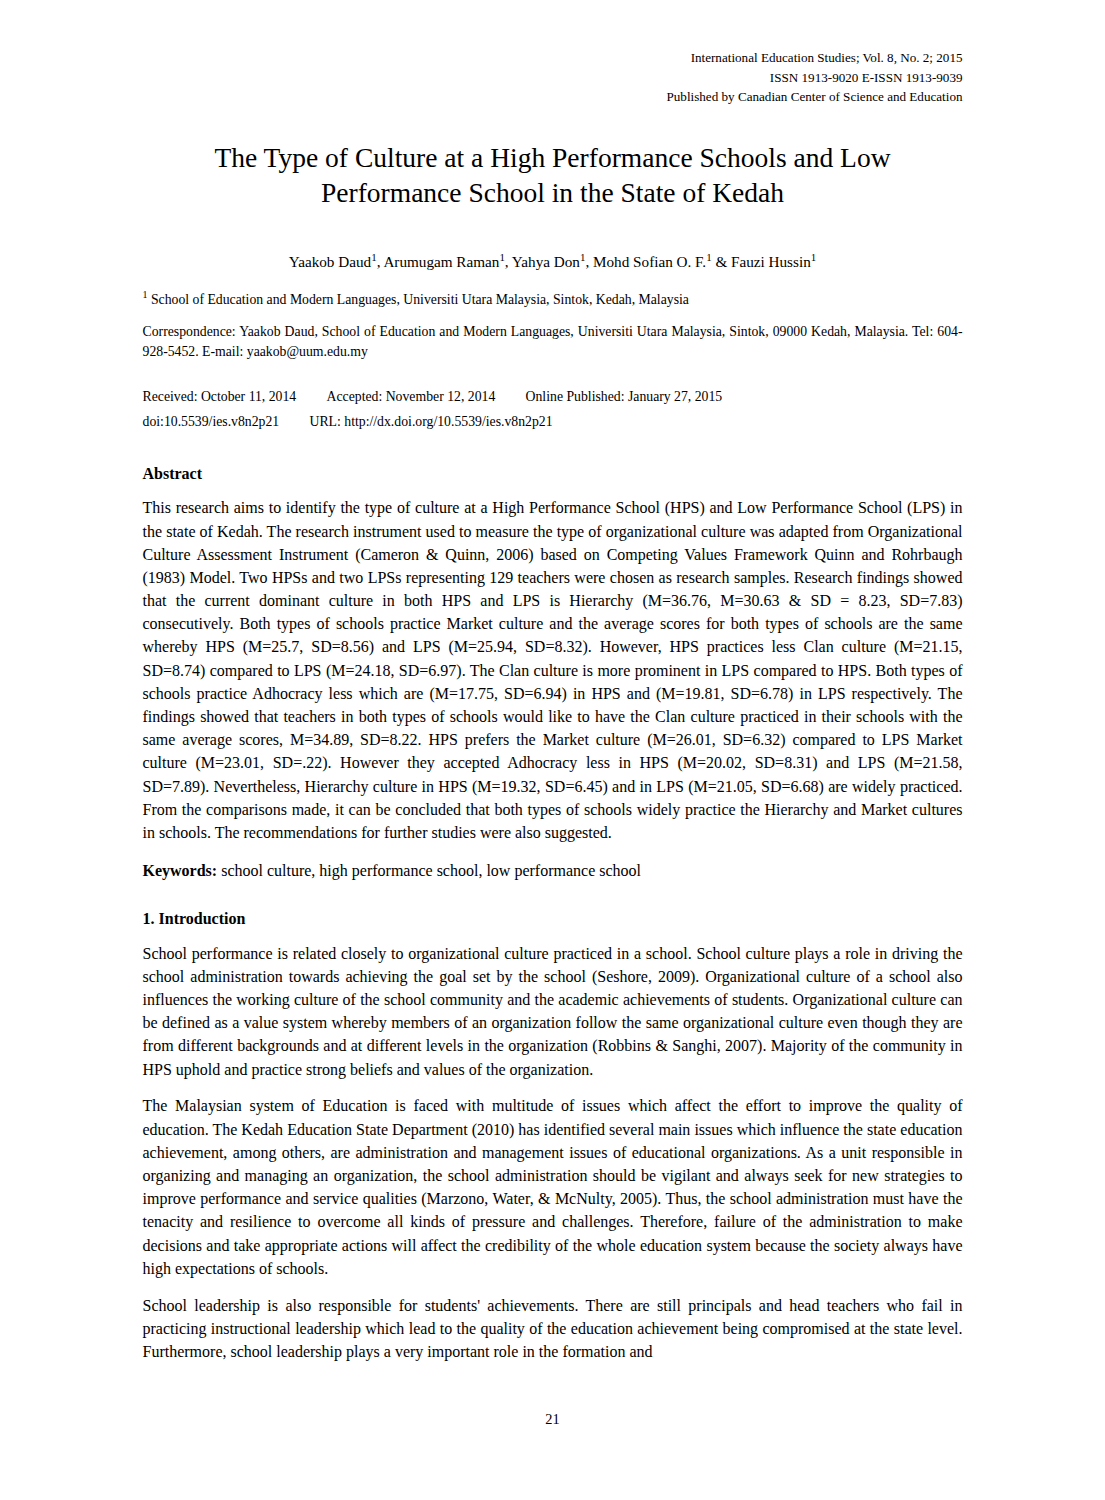International Education Studies; Vol. 8, No. 2; 2015
ISSN 1913-9020 E-ISSN 1913-9039
Published by Canadian Center of Science and Education
The Type of Culture at a High Performance Schools and Low
Performance School in the State of Kedah
Yaakob Daud1, Arumugam Raman1, Yahya Don1, Mohd Sofian O. F.1 & Fauzi Hussin1
1 School of Education and Modern Languages, Universiti Utara Malaysia, Sintok, Kedah, Malaysia
Correspondence: Yaakob Daud, School of Education and Modern Languages, Universiti Utara Malaysia, Sintok, 09000 Kedah, Malaysia. Tel: 604-928-5452. E-mail: yaakob@uum.edu.my
Received: October 11, 2014 Accepted: November 12, 2014 Online Published: January 27, 2015
doi:10.5539/ies.v8n2p21 URL: http://dx.doi.org/10.5539/ies.v8n2p21
Abstract
This research aims to identify the type of culture at a High Performance School (HPS) and Low Performance School (LPS) in the state of Kedah. The research instrument used to measure the type of organizational culture was adapted from Organizational Culture Assessment Instrument (Cameron & Quinn, 2006) based on Competing Values Framework Quinn and Rohrbaugh (1983) Model. Two HPSs and two LPSs representing 129 teachers were chosen as research samples. Research findings showed that the current dominant culture in both HPS and LPS is Hierarchy (M=36.76, M=30.63 & SD = 8.23, SD=7.83) consecutively. Both types of schools practice Market culture and the average scores for both types of schools are the same whereby HPS (M=25.7, SD=8.56) and LPS (M=25.94, SD=8.32). However, HPS practices less Clan culture (M=21.15, SD=8.74) compared to LPS (M=24.18, SD=6.97). The Clan culture is more prominent in LPS compared to HPS. Both types of schools practice Adhocracy less which are (M=17.75, SD=6.94) in HPS and (M=19.81, SD=6.78) in LPS respectively. The findings showed that teachers in both types of schools would like to have the Clan culture practiced in their schools with the same average scores, M=34.89, SD=8.22. HPS prefers the Market culture (M=26.01, SD=6.32) compared to LPS Market culture (M=23.01, SD=.22). However they accepted Adhocracy less in HPS (M=20.02, SD=8.31) and LPS (M=21.58, SD=7.89). Nevertheless, Hierarchy culture in HPS (M=19.32, SD=6.45) and in LPS (M=21.05, SD=6.68) are widely practiced. From the comparisons made, it can be concluded that both types of schools widely practice the Hierarchy and Market cultures in schools. The recommendations for further studies were also suggested.
Keywords: school culture, high performance school, low performance school
1. Introduction
School performance is related closely to organizational culture practiced in a school. School culture plays a role in driving the school administration towards achieving the goal set by the school (Seshore, 2009). Organizational culture of a school also influences the working culture of the school community and the academic achievements of students. Organizational culture can be defined as a value system whereby members of an organization follow the same organizational culture even though they are from different backgrounds and at different levels in the organization (Robbins & Sanghi, 2007). Majority of the community in HPS uphold and practice strong beliefs and values of the organization.
The Malaysian system of Education is faced with multitude of issues which affect the effort to improve the quality of education. The Kedah Education State Department (2010) has identified several main issues which influence the state education achievement, among others, are administration and management issues of educational organizations. As a unit responsible in organizing and managing an organization, the school administration should be vigilant and always seek for new strategies to improve performance and service qualities (Marzono, Water, & McNulty, 2005). Thus, the school administration must have the tenacity and resilience to overcome all kinds of pressure and challenges. Therefore, failure of the administration to make decisions and take appropriate actions will affect the credibility of the whole education system because the society always have high expectations of schools.
School leadership is also responsible for students' achievements. There are still principals and head teachers who fail in practicing instructional leadership which lead to the quality of the education achievement being compromised at the state level. Furthermore, school leadership plays a very important role in the formation and
21